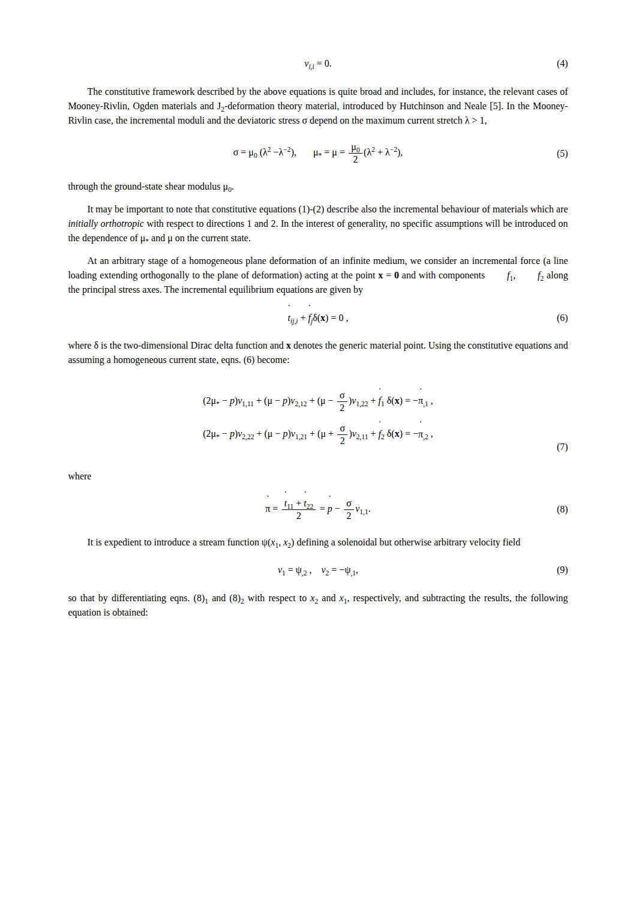vi,i = 0. (4)
The constitutive framework described by the above equations is quite broad and includes, for instance, the relevant cases of Mooney-Rivlin, Ogden materials and J2-deformation theory material, introduced by Hutchinson and Neale [5]. In the Mooney-Rivlin case, the incremental moduli and the deviatoric stress σ depend on the maximum current stretch λ > 1,
σ = μ0 (λ2 −λ−2), μ* = μ = μ02(λ2 + λ−2), (5)
through the ground-state shear modulus μ0.
It may be important to note that constitutive equations (1)-(2) describe also the incremental behaviour of materials which are initially orthotropic with respect to directions 1 and 2. In the interest of generality, no specific assumptions will be introduced on the dependence of μ* and μ on the current state.
At an arbitrary stage of a homogeneous plane deformation of an infinite medium, we consider an incremental force (a line loading extending orthogonally to the plane of deformation) acting at the point x = 0 and with components f1, f2 along the principal stress axes. The incremental equilibrium equations are given by
tij,i + fjδ(x) = 0 , (6)
where δ is the two-dimensional Dirac delta function and x denotes the generic material point. Using the constitutive equations and assuming a homogeneous current state, eqns. (6) become:
(2μ* − p)v1,11 + (μ − p)v2,12 + (μ − σ 2)v1,22 + f1 δ(x) = −π,1 , (2μ* − p)v2,22 + (μ − p)v1,21 + (μ + σ 2)v2,11 + f2 δ(x) = −π,2 , (7)
where
π = t11 + t222 = p − σ 2 v1,1. (8)
It is expedient to introduce a stream function ψ(x1, x2) defining a solenoidal but otherwise arbitrary velocity field
v1 = ψ,2 , v2 = −ψ,1, (9)
so that by differentiating eqns. (8)1 and (8)2 with respect to x2 and x1, respectively, and subtracting the results, the following equation is obtained: